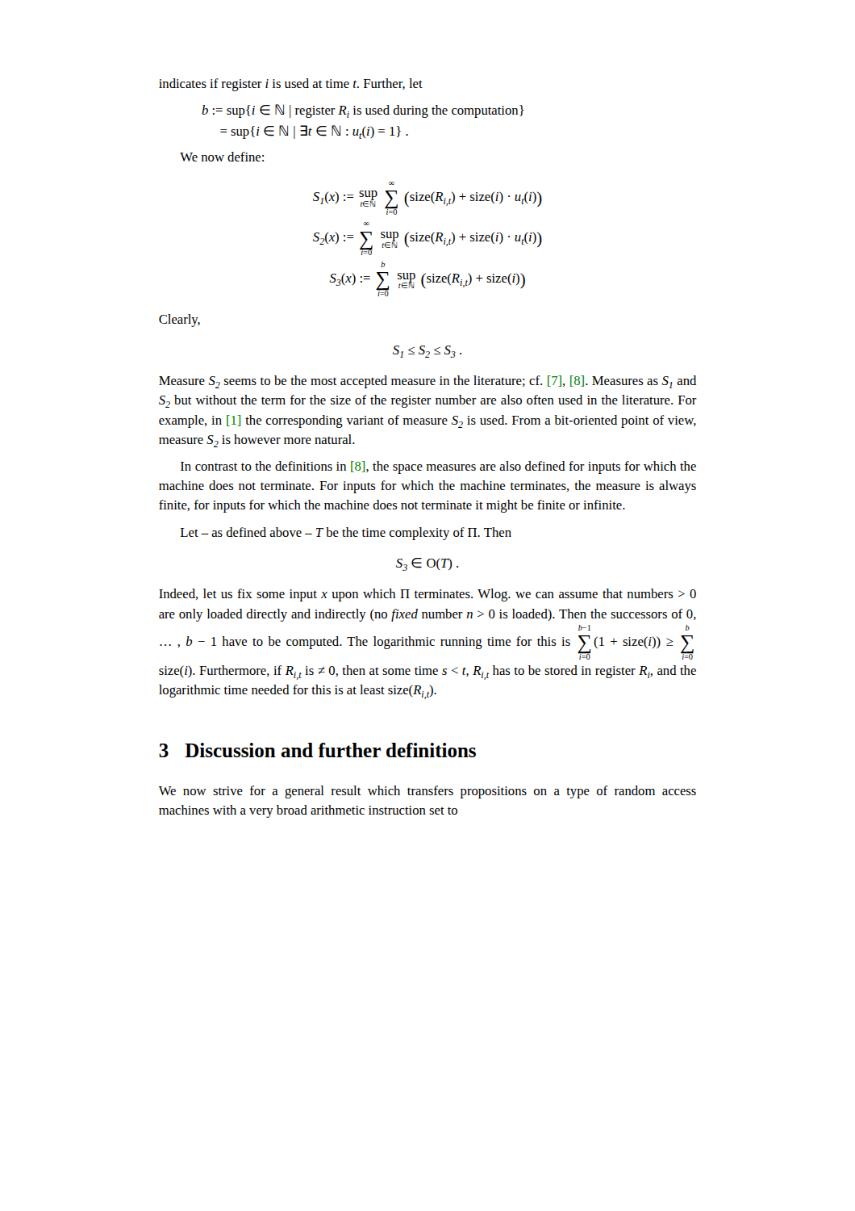indicates if register i is used at time t. Further, let
b := sup{i ∈ ℕ | register Ri is used during the computation}
= sup{i ∈ ℕ | ∃t ∈ ℕ : ut(i) = 1} .
We now define:
S1(x) := sup t∈ℕ ∞∑i=0 (size(Ri,t) + size(i) · ut(i))
S2(x) := ∞∑i=0 sup t∈ℕ (size(Ri,t) + size(i) · ut(i))
S3(x) := b∑i=0 sup t∈ℕ (size(Ri,t) + size(i))
Clearly,
S1 ≤ S2 ≤ S3 .
Measure S2 seems to be the most accepted measure in the literature; cf. [7], [8]. Measures as S1 and S2 but without the term for the size of the register number are also often used in the literature. For example, in [1] the corresponding variant of measure S2 is used. From a bit-oriented point of view, measure S2 is however more natural.
In contrast to the definitions in [8], the space measures are also defined for inputs for which the machine does not terminate. For inputs for which the machine terminates, the measure is always finite, for inputs for which the machine does not terminate it might be finite or infinite.
Let – as defined above – T be the time complexity of Π. Then
S3 ∈ O(T) .
Indeed, let us fix some input x upon which Π terminates. Wlog. we can assume that numbers > 0 are only loaded directly and indirectly (no fixed number n > 0 is loaded). Then the successors of 0, … , b − 1 have to be computed. The logarithmic running time for this is b−1∑i=0(1 + size(i)) ≥ b∑i=0size(i). Furthermore, if Ri,t is ≠ 0, then at some time s < t, Ri,t has to be stored in register Ri, and the logarithmic time needed for this is at least size(Ri,t).
3 Discussion and further definitions
We now strive for a general result which transfers propositions on a type of random access machines with a very broad arithmetic instruction set to